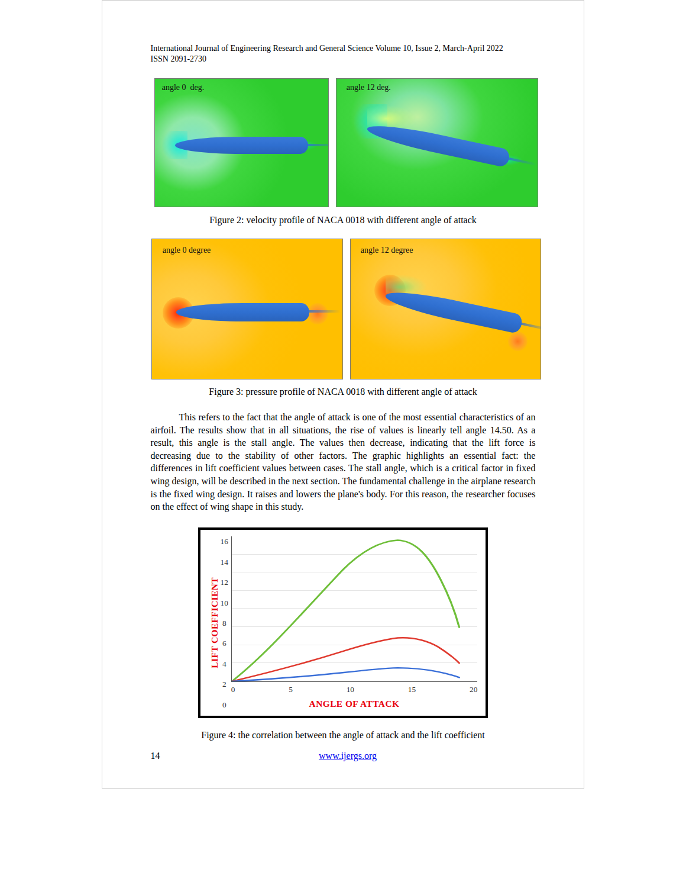International Journal of Engineering Research and General Science Volume 10, Issue 2, March-April 2022 ISSN 2091-2730
angle 0 deg.
angle 12 deg.
Figure 2: velocity profile of NACA 0018 with different angle of attack
angle 0 degree
angle 12 degree
Figure 3: pressure profile of NACA 0018 with different angle of attack
This refers to the fact that the angle of attack is one of the most essential characteristics of an airfoil. The results show that in all situations, the rise of values is linearly tell angle 14.50. As a result, this angle is the stall angle. The values then decrease, indicating that the lift force is decreasing due to the stability of other factors. The graphic highlights an essential fact: the differences in lift coefficient values between cases. The stall angle, which is a critical factor in fixed wing design, will be described in the next section. The fundamental challenge in the airplane research is the fixed wing design. It raises and lowers the plane's body. For this reason, the researcher focuses on the effect of wing shape in this study.
LIFT COEFFICIENT
16 14 12 10 8 6 4 2 0
0 5 10 15 20
ANGLE OF ATTACK
Figure 4: the correlation between the angle of attack and the lift coefficient
14 www.ijergs.org